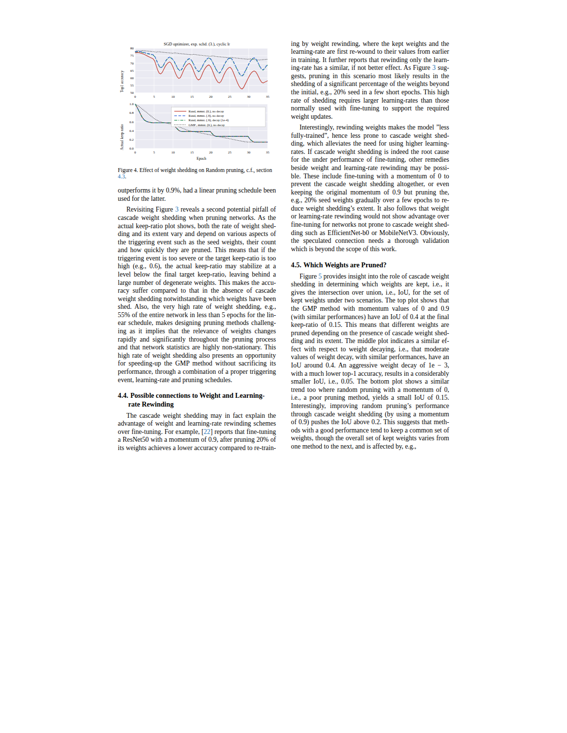SGD optimizer, exp. schd. (3.), cyclic lr 50 55 60 65 70 75 80 0 5 10 15 20 25 30 35 Top1 accuracy 0.0 0.2 0.4 0.6 0.8 1.0 0 5 10 15 20 25 30 35 Rand, mmnt. (0.), no decay Rand, mmnt. (.9), no decay Rand, mmnt. (.9), decay (1e-4) GMP , mmnt. (0.), no decay Actual keep ratio Epoch
Figure 4. Effect of weight shedding on Random pruning, c.f., section 4.3.
outperforms it by 0.9%, had a linear pruning schedule been used for the latter.
Revisiting Figure 3 reveals a second potential pitfall of cascade weight shedding when pruning networks. As the actual keep-ratio plot shows, both the rate of weight shedding and its extent vary and depend on various aspects of the triggering event such as the seed weights, their count and how quickly they are pruned. This means that if the triggering event is too severe or the target keep-ratio is too high (e.g., 0.6), the actual keep-ratio may stabilize at a level below the final target keep-ratio, leaving behind a large number of degenerate weights. This makes the accuracy suffer compared to that in the absence of cascade weight shedding notwithstanding which weights have been shed. Also, the very high rate of weight shedding, e.g., 55% of the entire network in less than 5 epochs for the linear schedule, makes designing pruning methods challenging as it implies that the relevance of weights changes rapidly and significantly throughout the pruning process and that network statistics are highly non-stationary. This high rate of weight shedding also presents an opportunity for speeding-up the GMP method without sacrificing its performance, through a combination of a proper triggering event, learning-rate and pruning schedules.
4.4. Possible connections to Weight and Learning-rate Rewinding
The cascade weight shedding may in fact explain the advantage of weight and learning-rate rewinding schemes over fine-tuning. For example, [22] reports that fine-tuning a ResNet50 with a momentum of 0.9, after pruning 20% of its weights achieves a lower accuracy compared to re-training by weight rewinding, where the kept weights and the learning-rate are first re-wound to their values from earlier in training. It further reports that rewinding only the learning-rate has a similar, if not better effect. As Figure 3 suggests, pruning in this scenario most likely results in the shedding of a significant percentage of the weights beyond the initial, e.g., 20% seed in a few short epochs. This high rate of shedding requires larger learning-rates than those normally used with fine-tuning to support the required weight updates.
Interestingly, rewinding weights makes the model ”less fully-trained”, hence less prone to cascade weight shedding, which alleviates the need for using higher learning-rates. If cascade weight shedding is indeed the root cause for the under performance of fine-tuning, other remedies beside weight and learning-rate rewinding may be possible. These include fine-tuning with a momentum of 0 to prevent the cascade weight shedding altogether, or even keeping the original momentum of 0.9 but pruning the, e.g., 20% seed weights gradually over a few epochs to reduce weight shedding’s extent. It also follows that weight or learning-rate rewinding would not show advantage over fine-tuning for networks not prone to cascade weight shedding such as EfficientNet-b0 or MobileNetV3. Obviously, the speculated connection needs a thorough validation which is beyond the scope of this work.
4.5. Which Weights are Pruned?
Figure 5 provides insight into the role of cascade weight shedding in determining which weights are kept, i.e., it gives the intersection over union, i.e., IoU, for the set of kept weights under two scenarios. The top plot shows that the GMP method with momentum values of 0 and 0.9 (with similar performances) have an IoU of 0.4 at the final keep-ratio of 0.15. This means that different weights are pruned depending on the presence of cascade weight shedding and its extent. The middle plot indicates a similar effect with respect to weight decaying, i.e., that moderate values of weight decay, with similar performances, have an IoU around 0.4. An aggressive weight decay of 1e − 3, with a much lower top-1 accuracy, results in a considerably smaller IoU, i.e., 0.05. The bottom plot shows a similar trend too where random pruning with a momentum of 0, i.e., a poor pruning method, yields a small IoU of 0.15. Interestingly, improving random pruning’s performance through cascade weight shedding (by using a momentum of 0.9) pushes the IoU above 0.2. This suggests that methods with a good performance tend to keep a common set of weights, though the overall set of kept weights varies from one method to the next, and is affected by, e.g.,